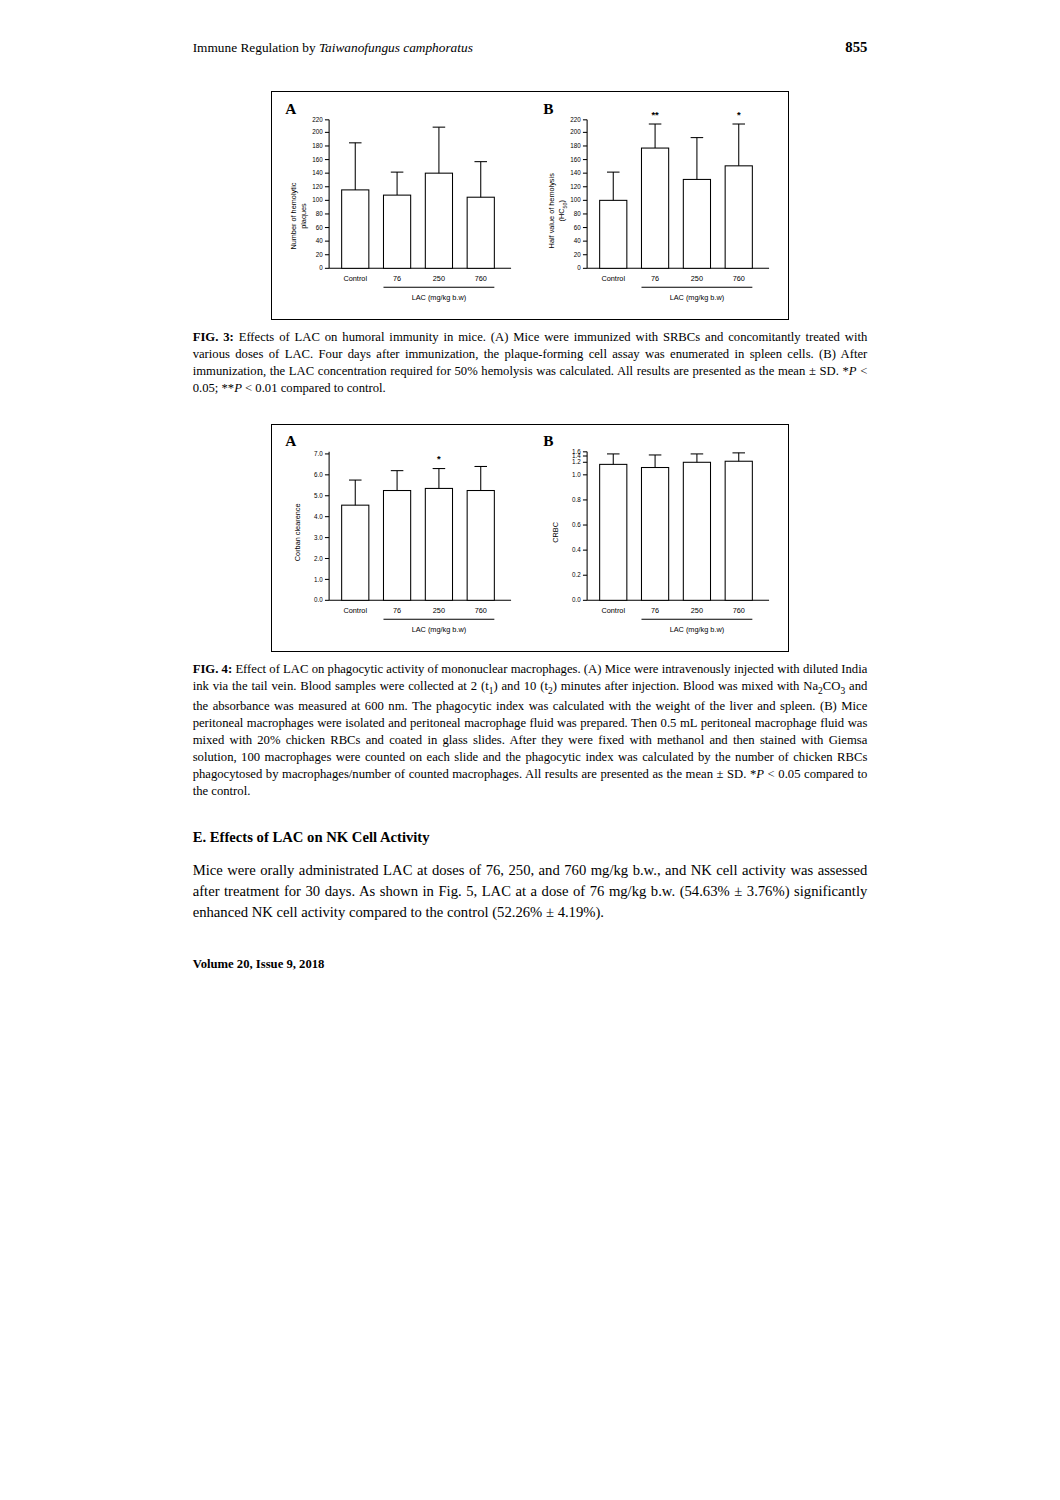Immune Regulation by Taiwanofungus camphoratus 855
A 0 20 40 60 80 100 120 140 160 180 200 220 Number of hemolytic plaques Control 76 250 760 LAC (mg/kg b.w)
B 0 20 40 60 80 100 120 140 160 180 200 220 Half value of hemolysis (HC50) ** * Control 76 250 760 LAC (mg/kg b.w)
FIG. 3: Effects of LAC on humoral immunity in mice. (A) Mice were immunized with SRBCs and concomitantly treated with various doses of LAC. Four days after immunization, the plaque-forming cell assay was enumerated in spleen cells. (B) After immunization, the LAC concentration required for 50% hemolysis was calculated. All results are presented as the mean ± SD. *P < 0.05; **P < 0.01 compared to control.
A 0.0 1.0 2.0 3.0 4.0 5.0 6.0 7.0 Corban clearence * Control 76 250 760 LAC (mg/kg b.w)
B 0.0 0.2 0.4 0.6 0.8 1.0 1.2 1.4 1.6 CRBC Control 76 250 760 LAC (mg/kg b.w)
FIG. 4: Effect of LAC on phagocytic activity of mononuclear macrophages. (A) Mice were intravenously injected with diluted India ink via the tail vein. Blood samples were collected at 2 (t1) and 10 (t2) minutes after injection. Blood was mixed with Na2CO3 and the absorbance was measured at 600 nm. The phagocytic index was calculated with the weight of the liver and spleen. (B) Mice peritoneal macrophages were isolated and peritoneal macrophage fluid was prepared. Then 0.5 mL peritoneal macrophage fluid was mixed with 20% chicken RBCs and coated in glass slides. After they were fixed with methanol and then stained with Giemsa solution, 100 macrophages were counted on each slide and the phagocytic index was calculated by the number of chicken RBCs phagocytosed by macrophages/number of counted macrophages. All results are presented as the mean ± SD. *P < 0.05 compared to the control.
E. Effects of LAC on NK Cell Activity
Mice were orally administrated LAC at doses of 76, 250, and 760 mg/kg b.w., and NK cell activity was assessed after treatment for 30 days. As shown in Fig. 5, LAC at a dose of 76 mg/kg b.w. (54.63% ± 3.76%) significantly enhanced NK cell activity compared to the control (52.26% ± 4.19%).
Volume 20, Issue 9, 2018